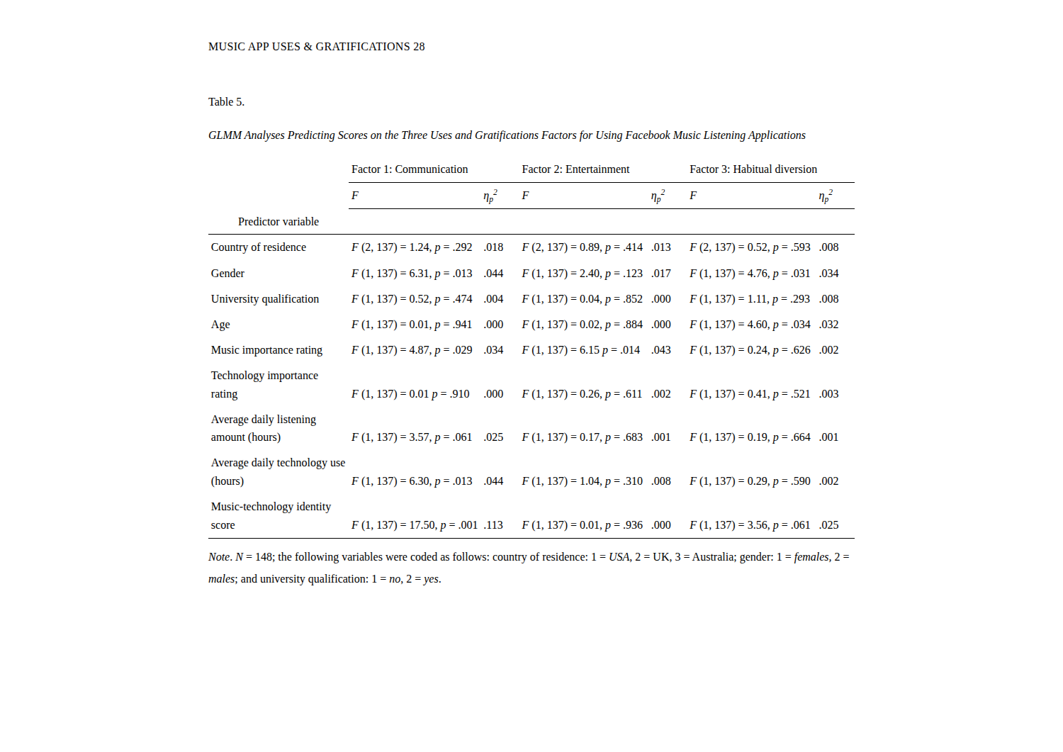MUSIC APP USES & GRATIFICATIONS 28
Table 5.
GLMM Analyses Predicting Scores on the Three Uses and Gratifications Factors for Using Facebook Music Listening Applications
| | Factor 1: Communication | Factor 2: Entertainment | Factor 3: Habitual diversion |
| --- | --- | --- | --- |
| F | η p 2 | F | η p 2 | F | η p 2 |
| Predictor variable | |
| Country of residence | F (2, 137) = 1.24, p = .292 | .018 | F (2, 137) = 0.89, p = .414 | .013 | F (2, 137) = 0.52, p = .593 | .008 |
| Gender | F (1, 137) = 6.31, p = .013 | .044 | F (1, 137) = 2.40, p = .123 | .017 | F (1, 137) = 4.76, p = .031 | .034 |
| University qualification | F (1, 137) = 0.52, p = .474 | .004 | F (1, 137) = 0.04, p = .852 | .000 | F (1, 137) = 1.11, p = .293 | .008 |
| Age | F (1, 137) = 0.01, p = .941 | .000 | F (1, 137) = 0.02, p = .884 | .000 | F (1, 137) = 4.60, p = .034 | .032 |
| Music importance rating | F (1, 137) = 4.87, p = .029 | .034 | F (1, 137) = 6.15 p = .014 | .043 | F (1, 137) = 0.24, p = .626 | .002 |
| Technology importance rating | F (1, 137) = 0.01 p = .910 | .000 | F (1, 137) = 0.26, p = .611 | .002 | F (1, 137) = 0.41, p = .521 | .003 |
| Average daily listening amount (hours) | F (1, 137) = 3.57, p = .061 | .025 | F (1, 137) = 0.17, p = .683 | .001 | F (1, 137) = 0.19, p = .664 | .001 |
| Average daily technology use (hours) | F (1, 137) = 6.30, p = .013 | .044 | F (1, 137) = 1.04, p = .310 | .008 | F (1, 137) = 0.29, p = .590 | .002 |
| Music-technology identity score | F (1, 137) = 17.50, p = .001 | .113 | F (1, 137) = 0.01, p = .936 | .000 | F (1, 137) = 3.56, p = .061 | .025 |
Note. N = 148; the following variables were coded as follows: country of residence: 1 = USA, 2 = UK, 3 = Australia; gender: 1 = females, 2 = males; and university qualification: 1 = no, 2 = yes.